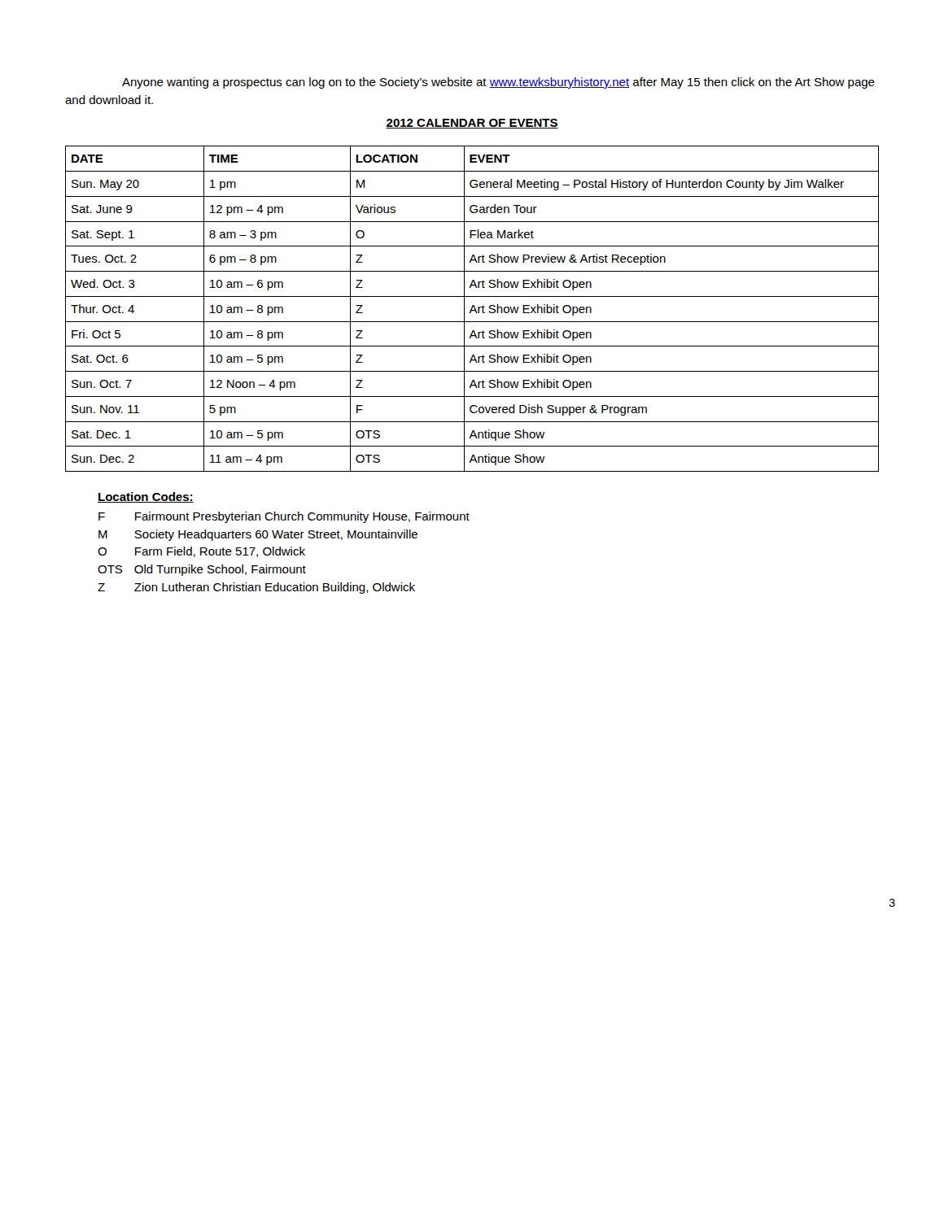Anyone wanting a prospectus can log on to the Society’s website at www.tewksburyhistory.net after May 15 then click on the Art Show page and download it.
2012 CALENDAR OF EVENTS
| DATE | TIME | LOCATION | EVENT |
| --- | --- | --- | --- |
| Sun. May 20 | 1 pm | M | General Meeting – Postal History of Hunterdon County by Jim Walker |
| Sat. June 9 | 12 pm – 4 pm | Various | Garden Tour |
| Sat. Sept. 1 | 8 am – 3 pm | O | Flea Market |
| Tues. Oct. 2 | 6 pm – 8 pm | Z | Art Show Preview & Artist Reception |
| Wed. Oct. 3 | 10 am – 6 pm | Z | Art Show Exhibit Open |
| Thur. Oct. 4 | 10 am – 8 pm | Z | Art Show Exhibit Open |
| Fri. Oct 5 | 10 am – 8 pm | Z | Art Show Exhibit Open |
| Sat. Oct. 6 | 10 am – 5 pm | Z | Art Show Exhibit Open |
| Sun. Oct. 7 | 12 Noon – 4 pm | Z | Art Show Exhibit Open |
| Sun. Nov. 11 | 5 pm | F | Covered Dish Supper & Program |
| Sat. Dec. 1 | 10 am – 5 pm | OTS | Antique Show |
| Sun. Dec. 2 | 11 am – 4 pm | OTS | Antique Show |
Location Codes:
| F | Fairmount Presbyterian Church Community House, Fairmount |
| M | Society Headquarters 60 Water Street, Mountainville |
| O | Farm Field, Route 517, Oldwick |
| OTS | Old Turnpike School, Fairmount |
| Z | Zion Lutheran Christian Education Building, Oldwick |
3